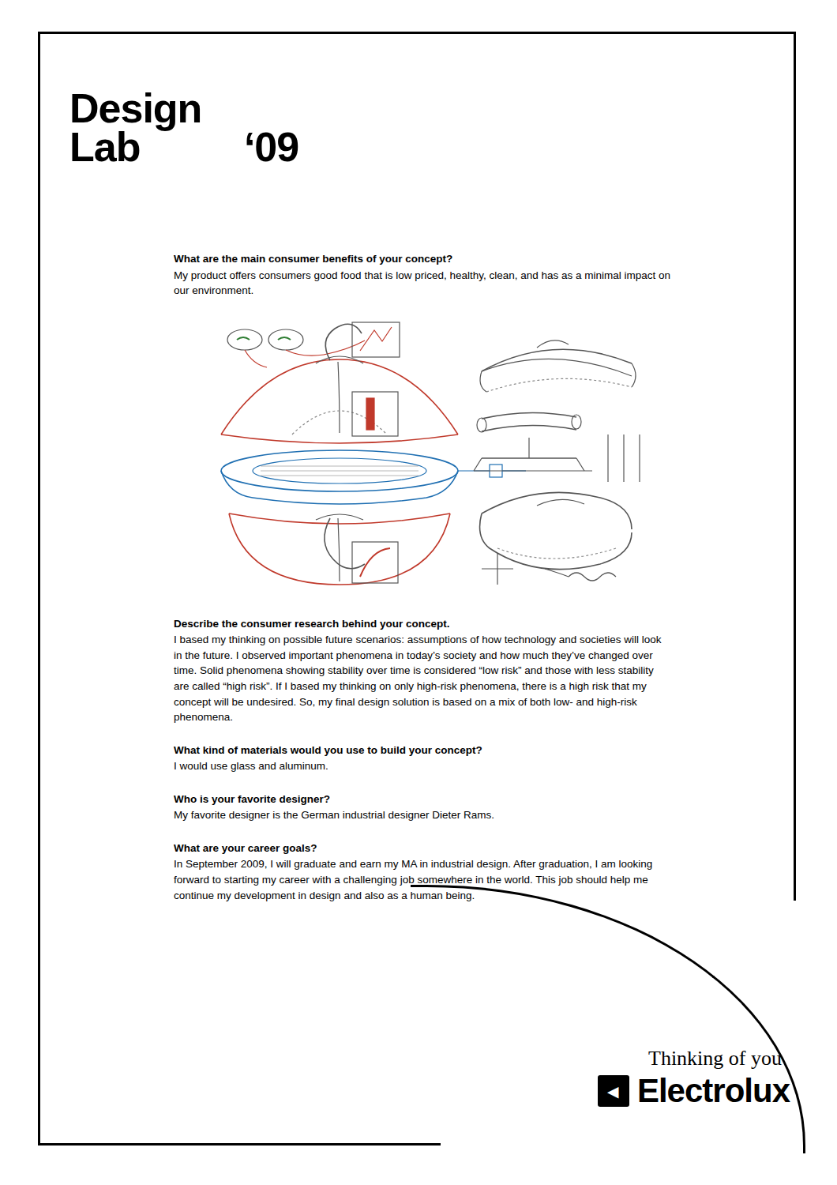DesignLab ‘09
What are the main consumer benefits of your concept?
My product offers consumers good food that is low priced, healthy, clean, and has as a minimal impact on our environment.
Describe the consumer research behind your concept.
I based my thinking on possible future scenarios: assumptions of how technology and societies will look in the future. I observed important phenomena in today’s society and how much they’ve changed over time. Solid phenomena showing stability over time is considered “low risk” and those with less stability are called “high risk”. If I based my thinking on only high-risk phenomena, there is a high risk that my concept will be undesired. So, my final design solution is based on a mix of both low- and high-risk phenomena.
What kind of materials would you use to build your concept?
I would use glass and aluminum.
Who is your favorite designer?
My favorite designer is the German industrial designer Dieter Rams.
What are your career goals?
In September 2009, I will graduate and earn my MA in industrial design. After graduation, I am looking forward to starting my career with a challenging job somewhere in the world. This job should help me continue my development in design and also as a human being.
Thinking of you
◂
Electrolux